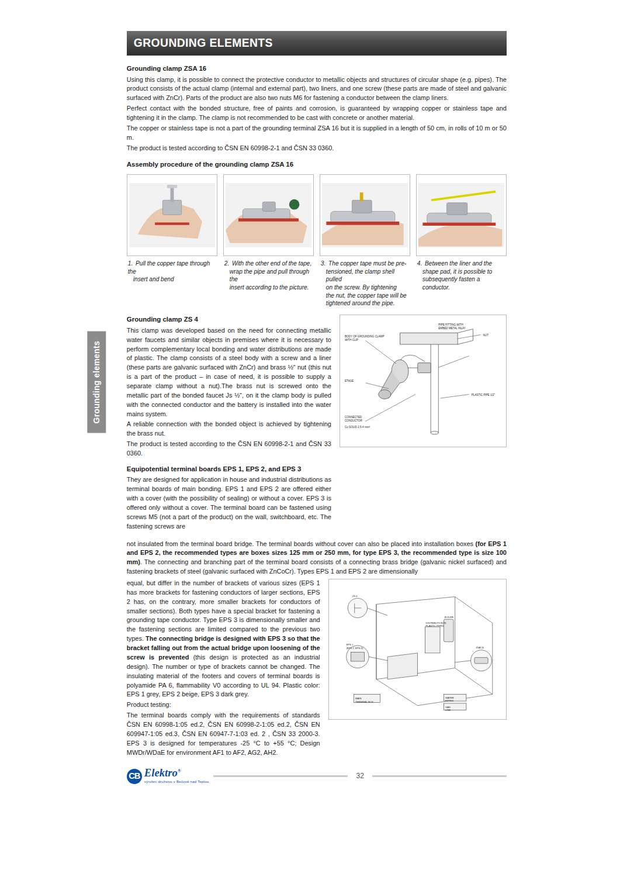Grounding elements
GROUNDING ELEMENTS
Grounding clamp ZSA 16
Using this clamp, it is possible to connect the protective conductor to metallic objects and structures of circular shape (e.g. pipes). The product consists of the actual clamp (internal and external part), two liners, and one screw (these parts are made of steel and galvanic surfaced with ZnCr). Parts of the product are also two nuts M6 for fastening a conductor between the clamp liners.
Perfect contact with the bonded structure, free of paints and corrosion, is guaranteed by wrapping copper or stainless tape and tightening it in the clamp. The clamp is not recommended to be cast with concrete or another material.
The copper or stainless tape is not a part of the grounding terminal ZSA 16 but it is supplied in a length of 50 cm, in rolls of 10 m or 50 m.
The product is tested according to ČSN EN 60998-2-1 and ČSN 33 0360.
Assembly procedure of the grounding clamp ZSA 16
1. Pull the copper tape through theinsert and bend
2. With the other end of the tape,wrap the pipe and pull through the insert according to the picture.
3. The copper tape must be pre-tensioned, the clamp shell pulled on the screw. By tightening the nut, the copper tape will be tightened around the pipe.
4. Between the liner and theshape pad, it is possible to subsequently fasten a conductor.
Grounding clamp ZS 4
This clamp was developed based on the need for connecting metallic water faucets and similar objects in premises where it is necessary to perform complementary local bonding and water distributions are made of plastic. The clamp consists of a steel body with a screw and a liner (these parts are galvanic surfaced with ZnCr) and brass ½“ nut (this nut is a part of the product – in case of need, it is possible to supply a separate clamp without a nut).The brass nut is screwed onto the metallic part of the bonded faucet Js ½“, on it the clamp body is pulled with the connected conductor and the battery is installed into the water mains system.
A reliable connection with the bonded object is achieved by tightening the brass nut.
The product is tested according to the ČSN EN 60998-2-1 and ČSN 33 0360.
Equipotential terminal boards EPS 1, EPS 2, and EPS 3
They are designed for application in house and industrial distributions as terminal boards of main bonding. EPS 1 and EPS 2 are offered either with a cover (with the possibility of sealing) or without a cover. EPS 3 is offered only without a cover. The terminal board can be fastened using screws M5 (not a part of the product) on the wall, switchboard, etc. The fastening screws are
not insulated from the terminal board bridge. The terminal boards without cover can also be placed into installation boxes (for EPS 1 and EPS 2, the recommended types are boxes sizes 125 mm or 250 mm, for type EPS 3, the recommended type is size 100 mm). The connecting and branching part of the terminal board consists of a connecting brass bridge (galvanic nickel surfaced) and fastening brackets of steel (galvanic surfaced with ZnCoCr). Types EPS 1 and EPS 2 are dimensionally
equal, but differ in the number of brackets of various sizes (EPS 1 has more brackets for fastening conductors of larger sections, EPS 2 has, on the contrary, more smaller brackets for conductors of smaller sections). Both types have a special bracket for fastening a grounding tape conductor. Type EPS 3 is dimensionally smaller and the fastening sections are limited compared to the previous two types. The connecting bridge is designed with EPS 3 so that the bracket falling out from the actual bridge upon loosening of the screw is prevented (this design is protected as an industrial design). The number or type of brackets cannot be changed. The insulating material of the footers and covers of terminal boards is polyamide PA 6, flammability V0 according to UL 94. Plastic color: EPS 1 grey, EPS 2 beige, EPS 3 dark grey.
Product testing:
The terminal boards comply with the requirements of standards ČSN EN 60998-1:05 ed.2, ČSN EN 60998-2-1:05 ed.2, ČSN EN 609947-1:05 ed.3, ČSN EN 60947-7-1:03 ed. 2 , ČSN 33 2000-3. EPS 3 is designed for temperatures -25 °C to +55 °C; Design MWDr/WDaE for environment AF1 to AF2, AG2, AH2.
CB
Elektro®
výrobní družstvo v Bečově nad Teplou
32